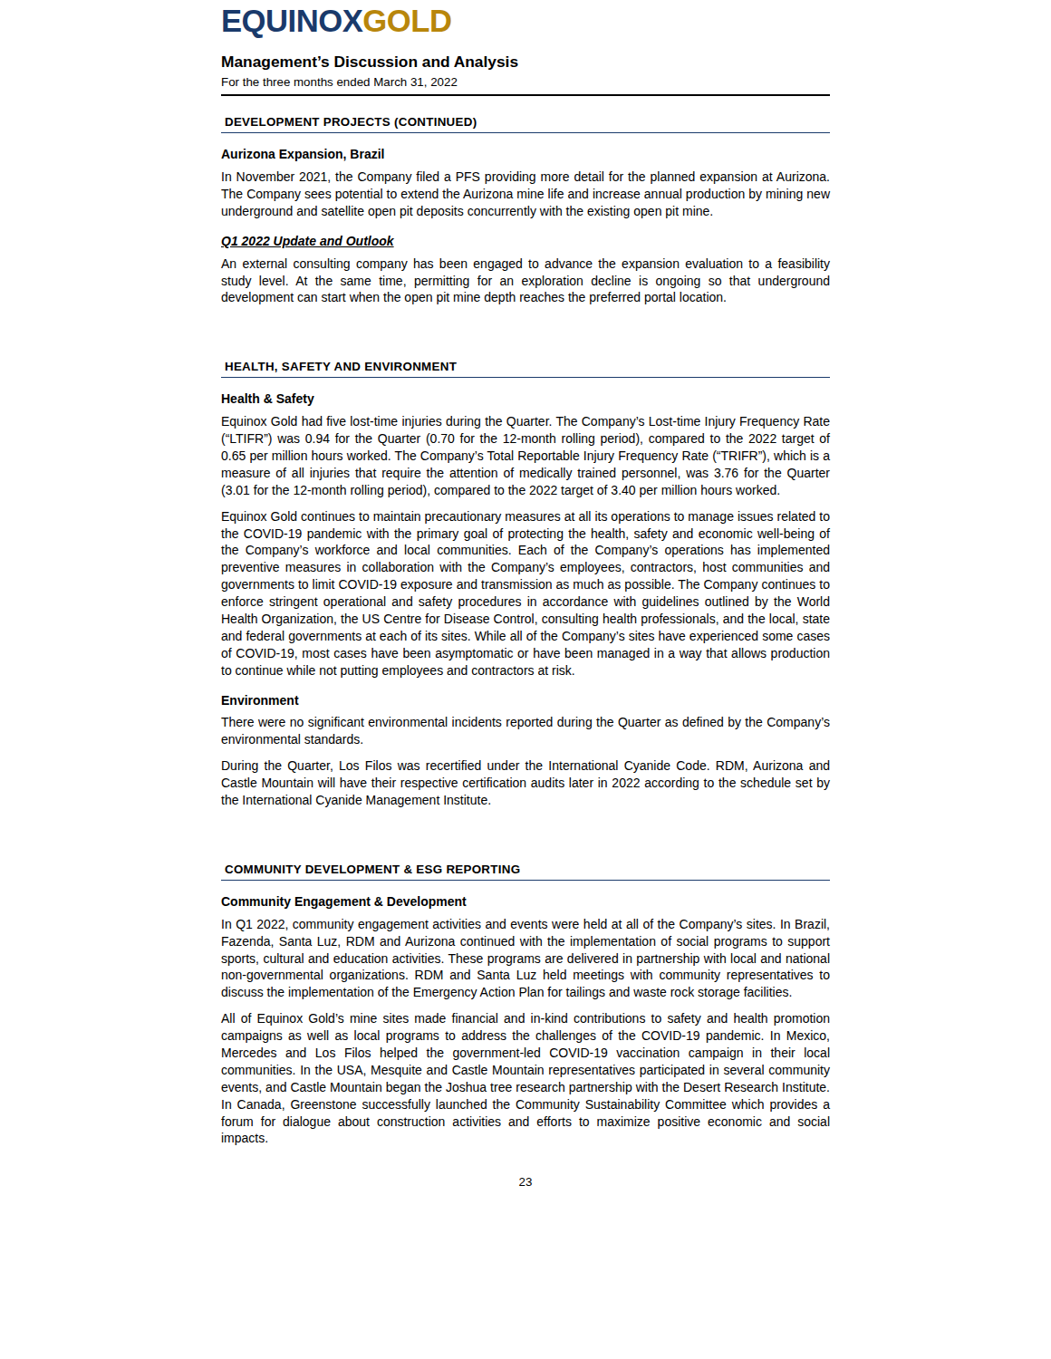EQUINOX GOLD
Management’s Discussion and Analysis
For the three months ended March 31, 2022
DEVELOPMENT PROJECTS (CONTINUED)
Aurizona Expansion, Brazil
In November 2021, the Company filed a PFS providing more detail for the planned expansion at Aurizona. The Company sees potential to extend the Aurizona mine life and increase annual production by mining new underground and satellite open pit deposits concurrently with the existing open pit mine.
Q1 2022 Update and Outlook
An external consulting company has been engaged to advance the expansion evaluation to a feasibility study level. At the same time, permitting for an exploration decline is ongoing so that underground development can start when the open pit mine depth reaches the preferred portal location.
HEALTH, SAFETY AND ENVIRONMENT
Health & Safety
Equinox Gold had five lost-time injuries during the Quarter. The Company’s Lost-time Injury Frequency Rate (“LTIFR”) was 0.94 for the Quarter (0.70 for the 12-month rolling period), compared to the 2022 target of 0.65 per million hours worked. The Company’s Total Reportable Injury Frequency Rate (“TRIFR”), which is a measure of all injuries that require the attention of medically trained personnel, was 3.76 for the Quarter (3.01 for the 12-month rolling period), compared to the 2022 target of 3.40 per million hours worked.
Equinox Gold continues to maintain precautionary measures at all its operations to manage issues related to the COVID-19 pandemic with the primary goal of protecting the health, safety and economic well-being of the Company’s workforce and local communities. Each of the Company’s operations has implemented preventive measures in collaboration with the Company’s employees, contractors, host communities and governments to limit COVID-19 exposure and transmission as much as possible. The Company continues to enforce stringent operational and safety procedures in accordance with guidelines outlined by the World Health Organization, the US Centre for Disease Control, consulting health professionals, and the local, state and federal governments at each of its sites. While all of the Company’s sites have experienced some cases of COVID-19, most cases have been asymptomatic or have been managed in a way that allows production to continue while not putting employees and contractors at risk.
Environment
There were no significant environmental incidents reported during the Quarter as defined by the Company’s environmental standards.
During the Quarter, Los Filos was recertified under the International Cyanide Code. RDM, Aurizona and Castle Mountain will have their respective certification audits later in 2022 according to the schedule set by the International Cyanide Management Institute.
COMMUNITY DEVELOPMENT & ESG REPORTING
Community Engagement & Development
In Q1 2022, community engagement activities and events were held at all of the Company’s sites. In Brazil, Fazenda, Santa Luz, RDM and Aurizona continued with the implementation of social programs to support sports, cultural and education activities. These programs are delivered in partnership with local and national non-governmental organizations. RDM and Santa Luz held meetings with community representatives to discuss the implementation of the Emergency Action Plan for tailings and waste rock storage facilities.
All of Equinox Gold’s mine sites made financial and in-kind contributions to safety and health promotion campaigns as well as local programs to address the challenges of the COVID-19 pandemic. In Mexico, Mercedes and Los Filos helped the government-led COVID-19 vaccination campaign in their local communities. In the USA, Mesquite and Castle Mountain representatives participated in several community events, and Castle Mountain began the Joshua tree research partnership with the Desert Research Institute. In Canada, Greenstone successfully launched the Community Sustainability Committee which provides a forum for dialogue about construction activities and efforts to maximize positive economic and social impacts.
23